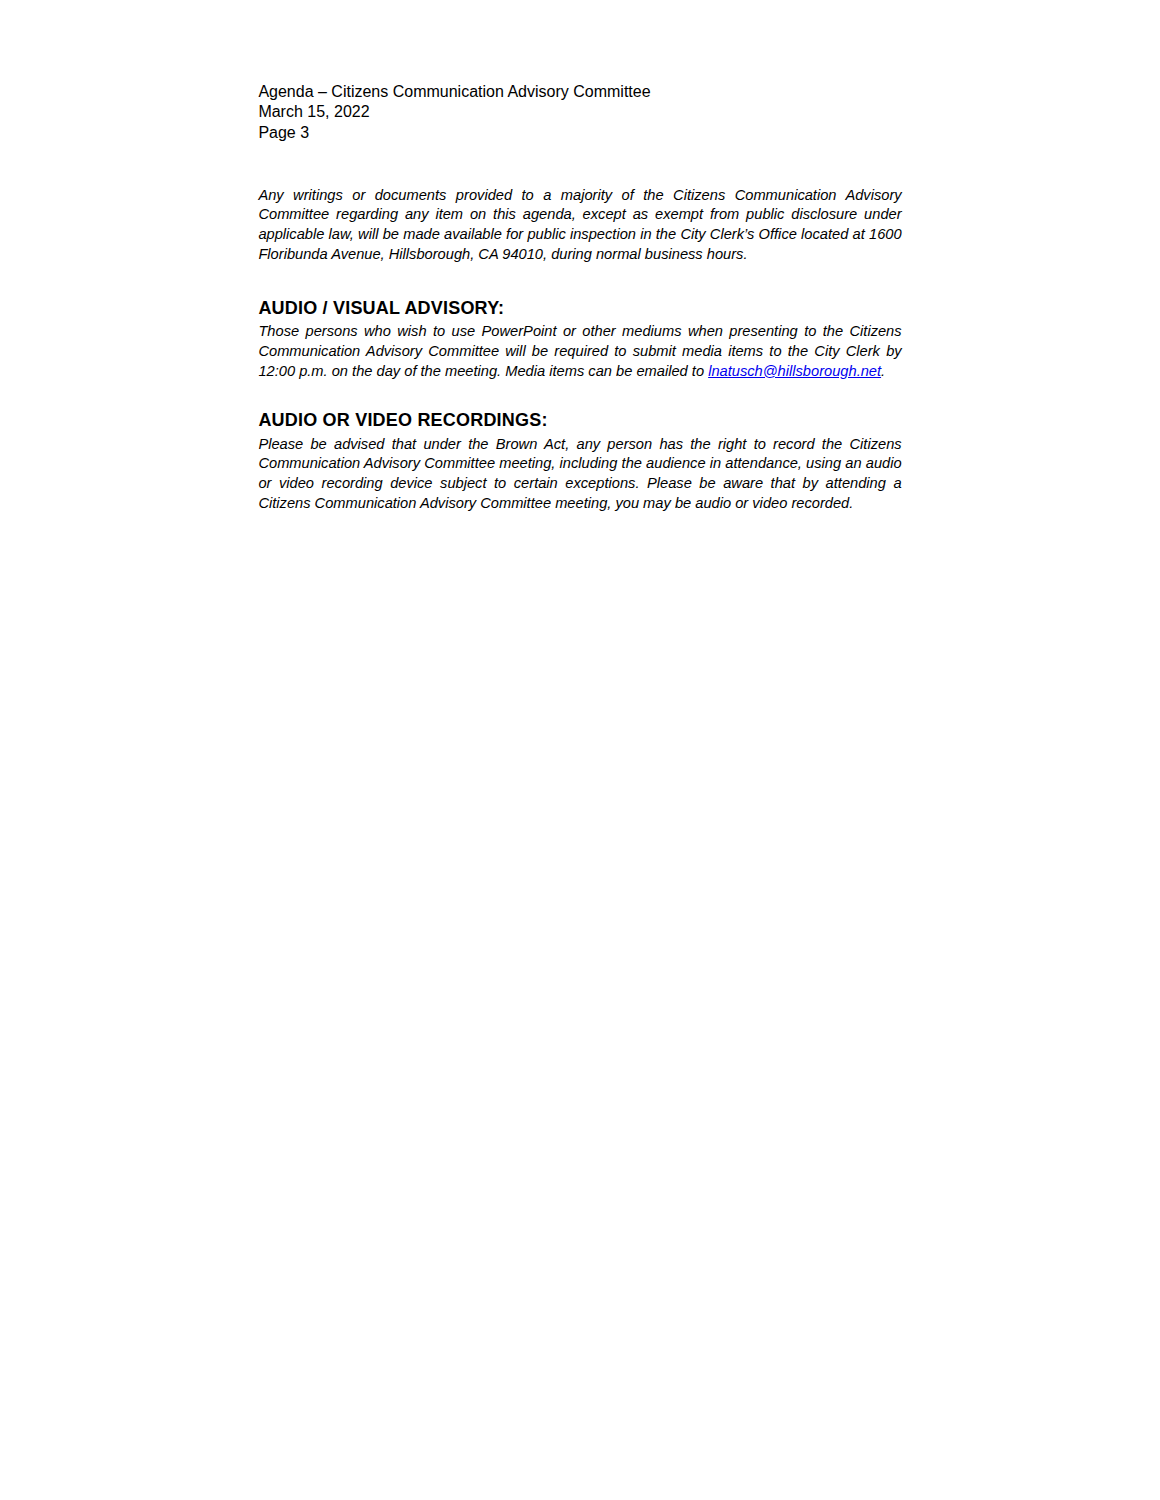Agenda – Citizens Communication Advisory Committee
March 15, 2022
Page 3
Any writings or documents provided to a majority of the Citizens Communication Advisory Committee regarding any item on this agenda, except as exempt from public disclosure under applicable law, will be made available for public inspection in the City Clerk’s Office located at 1600 Floribunda Avenue, Hillsborough, CA 94010, during normal business hours.
AUDIO / VISUAL ADVISORY:
Those persons who wish to use PowerPoint or other mediums when presenting to the Citizens Communication Advisory Committee will be required to submit media items to the City Clerk by 12:00 p.m. on the day of the meeting. Media items can be emailed to lnatusch@hillsborough.net.
AUDIO OR VIDEO RECORDINGS:
Please be advised that under the Brown Act, any person has the right to record the Citizens Communication Advisory Committee meeting, including the audience in attendance, using an audio or video recording device subject to certain exceptions. Please be aware that by attending a Citizens Communication Advisory Committee meeting, you may be audio or video recorded.